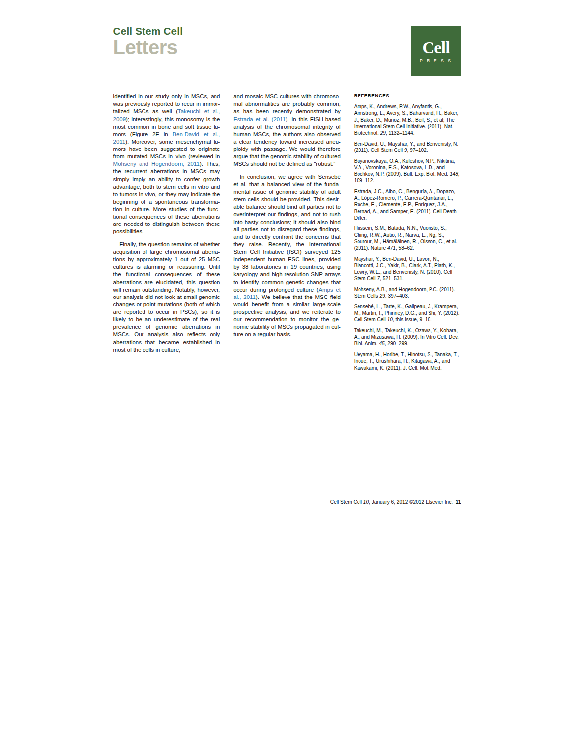Cell Stem Cell
Letters
Cell
P R E S S
identified in our study only in MSCs, and was previously reported to recur in immortalized MSCs as well (Takeuchi et al., 2009); interestingly, this monosomy is the most common in bone and soft tissue tumors (Figure 2E in Ben-David et al., 2011). Moreover, some mesenchymal tumors have been suggested to originate from mutated MSCs in vivo (reviewed in Mohseny and Hogendoorn, 2011). Thus, the recurrent aberrations in MSCs may simply imply an ability to confer growth advantage, both to stem cells in vitro and to tumors in vivo, or they may indicate the beginning of a spontaneous transformation in culture. More studies of the functional consequences of these aberrations are needed to distinguish between these possibilities.
Finally, the question remains of whether acquisition of large chromosomal aberrations by approximately 1 out of 25 MSC cultures is alarming or reassuring. Until the functional consequences of these aberrations are elucidated, this question will remain outstanding. Notably, however, our analysis did not look at small genomic changes or point mutations (both of which are reported to occur in PSCs), so it is likely to be an underestimate of the real prevalence of genomic aberrations in MSCs. Our analysis also reflects only aberrations that became established in most of the cells in culture,
and mosaic MSC cultures with chromosomal abnormalities are probably common, as has been recently demonstrated by Estrada et al. (2011). In this FISH-based analysis of the chromosomal integrity of human MSCs, the authors also observed a clear tendency toward increased aneuploidy with passage. We would therefore argue that the genomic stability of cultured MSCs should not be defined as “robust.”
In conclusion, we agree with Sensebé et al. that a balanced view of the fundamental issue of genomic stability of adult stem cells should be provided. This desirable balance should bind all parties not to overinterpret our findings, and not to rush into hasty conclusions; it should also bind all parties not to disregard these findings, and to directly confront the concerns that they raise. Recently, the International Stem Cell Initiative (ISCI) surveyed 125 independent human ESC lines, provided by 38 laboratories in 19 countries, using karyology and high-resolution SNP arrays to identify common genetic changes that occur during prolonged culture (Amps et al., 2011). We believe that the MSC field would benefit from a similar large-scale prospective analysis, and we reiterate to our recommendation to monitor the genomic stability of MSCs propagated in culture on a regular basis.
References
Amps, K., Andrews, P.W., Anyfantis, G., Armstrong, L., Avery, S., Baharvand, H., Baker, J., Baker, D., Munoz, M.B., Beil, S., et al; The International Stem Cell Initiative. (2011). Nat. Biotechnol. 29, 1132–1144.
Ben-David, U., Mayshar, Y., and Benvenisty, N. (2011). Cell Stem Cell 9, 97–102.
Buyanovskaya, O.A., Kuleshov, N.P., Nikitina, V.A., Voronina, E.S., Katosova, L.D., and Bochkov, N.P. (2009). Bull. Exp. Biol. Med. 148, 109–112.
Estrada, J.C., Albo, C., Benguría, A., Dopazo, A., López-Romero, P., Carrera-Quintanar, L., Roche, E., Clemente, E.P., Enríquez, J.A., Bernad, A., and Samper, E. (2011). Cell Death Differ.
Hussein, S.M., Batada, N.N., Vuoristo, S., Ching, R.W., Autio, R., Närvä, E., Ng, S., Sourour, M., Hämäläinen, R., Olsson, C., et al. (2011). Nature 471, 58–62.
Mayshar, Y., Ben-David, U., Lavon, N., Biancotti, J.C., Yakir, B., Clark, A.T., Plath, K., Lowry, W.E., and Benvenisty, N. (2010). Cell Stem Cell 7, 521–531.
Mohseny, A.B., and Hogendoorn, P.C. (2011). Stem Cells 29, 397–403.
Sensebé, L., Tarte, K., Galipeau, J., Krampera, M., Martin, I., Phinney, D.G., and Shi, Y. (2012). Cell Stem Cell 10, this issue, 9–10.
Takeuchi, M., Takeuchi, K., Ozawa, Y., Kohara, A., and Mizusawa, H. (2009). In Vitro Cell. Dev. Biol. Anim. 45, 290–299.
Ueyama, H., Horibe, T., Hinotsu, S., Tanaka, T., Inoue, T., Urushihara, H., Kitagawa, A., and Kawakami, K. (2011). J. Cell. Mol. Med.
Cell Stem Cell 10, January 6, 2012 ©2012 Elsevier Inc. 11